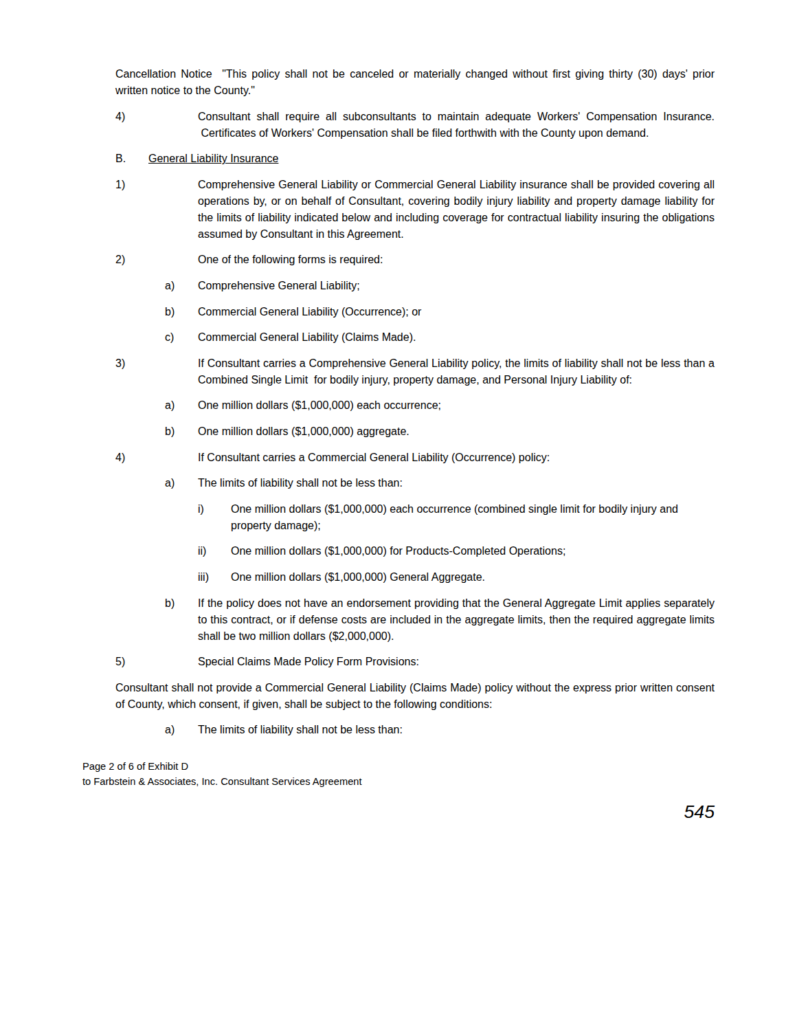Cancellation Notice "This policy shall not be canceled or materially changed without first giving thirty (30) days' prior written notice to the County."
4)
Consultant shall require all subconsultants to maintain adequate Workers' Compensation Insurance. Certificates of Workers' Compensation shall be filed forthwith with the County upon demand.
B. General Liability Insurance
1)
Comprehensive General Liability or Commercial General Liability insurance shall be provided covering all operations by, or on behalf of Consultant, covering bodily injury liability and property damage liability for the limits of liability indicated below and including coverage for contractual liability insuring the obligations assumed by Consultant in this Agreement.
2)
One of the following forms is required:
a)
Comprehensive General Liability;
b)
Commercial General Liability (Occurrence); or
c)
Commercial General Liability (Claims Made).
3)
If Consultant carries a Comprehensive General Liability policy, the limits of liability shall not be less than a Combined Single Limit for bodily injury, property damage, and Personal Injury Liability of:
a)
One million dollars ($1,000,000) each occurrence;
b)
One million dollars ($1,000,000) aggregate.
4)
If Consultant carries a Commercial General Liability (Occurrence) policy:
a)
The limits of liability shall not be less than:
i)
One million dollars ($1,000,000) each occurrence (combined single limit for bodily injury and property damage);
ii)
One million dollars ($1,000,000) for Products-Completed Operations;
iii)
One million dollars ($1,000,000) General Aggregate.
b)
If the policy does not have an endorsement providing that the General Aggregate Limit applies separately to this contract, or if defense costs are included in the aggregate limits, then the required aggregate limits shall be two million dollars ($2,000,000).
5)
Special Claims Made Policy Form Provisions:
Consultant shall not provide a Commercial General Liability (Claims Made) policy without the express prior written consent of County, which consent, if given, shall be subject to the following conditions:
a)
The limits of liability shall not be less than:
Page 2 of 6 of Exhibit D
to Farbstein & Associates, Inc. Consultant Services Agreement
545